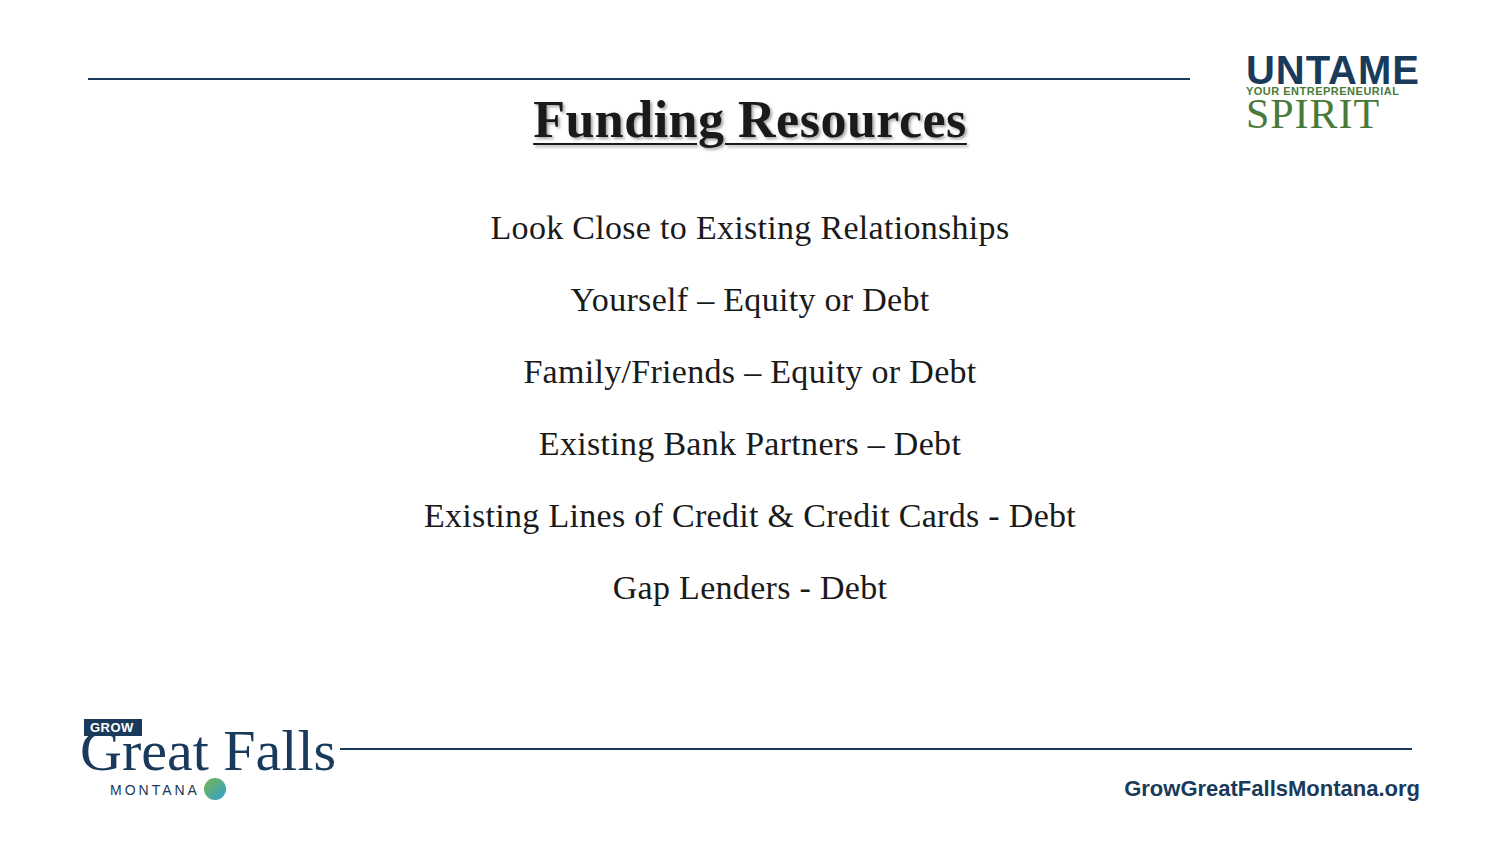UNTAME YOUR ENTREPRENEURIAL SPIRIT
Funding Resources
Look Close to Existing Relationships
Yourself – Equity or Debt
Family/Friends – Equity or Debt
Existing Bank Partners – Debt
Existing Lines of Credit & Credit Cards - Debt
Gap Lenders - Debt
GROW Great Falls MONTANA
GrowGreatFallsMontana.org